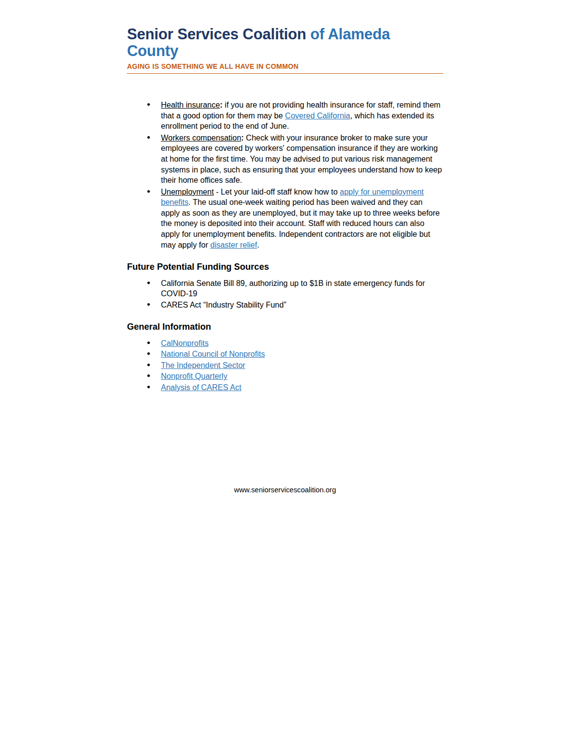Senior Services Coalition of Alameda County
AGING IS SOMETHING WE ALL HAVE IN COMMON
Health insurance: if you are not providing health insurance for staff, remind them that a good option for them may be Covered California, which has extended its enrollment period to the end of June.
Workers compensation: Check with your insurance broker to make sure your employees are covered by workers' compensation insurance if they are working at home for the first time. You may be advised to put various risk management systems in place, such as ensuring that your employees understand how to keep their home offices safe.
Unemployment - Let your laid-off staff know how to apply for unemployment benefits. The usual one-week waiting period has been waived and they can apply as soon as they are unemployed, but it may take up to three weeks before the money is deposited into their account. Staff with reduced hours can also apply for unemployment benefits. Independent contractors are not eligible but may apply for disaster relief.
Future Potential Funding Sources
California Senate Bill 89, authorizing up to $1B in state emergency funds for COVID-19
CARES Act “Industry Stability Fund”
General Information
CalNonprofits
National Council of Nonprofits
The Independent Sector
Nonprofit Quarterly
Analysis of CARES Act
www.seniorservicescoalition.org